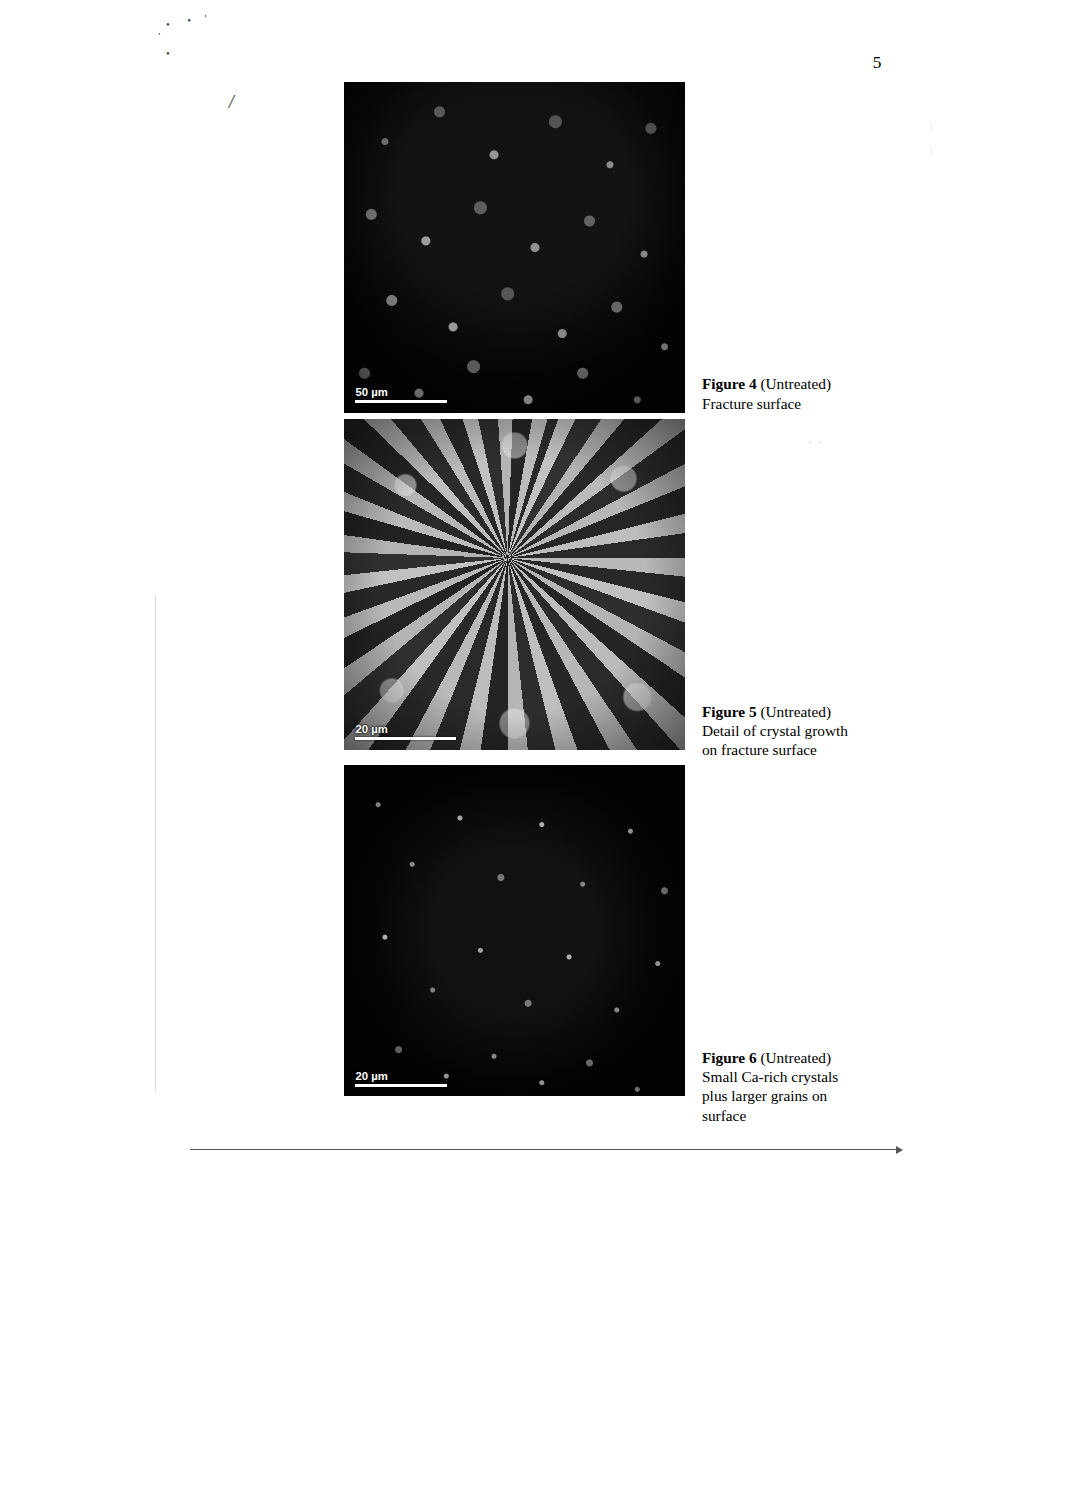5
/
• • ' ' •
50 µm
Figure 4 (Untreated)
Fracture surface
20 µm
Figure 5 (Untreated)
Detail of crystal growth
on fracture surface
20 µm
Figure 6 (Untreated)
Small Ca-rich crystals
plus larger grains on
surface
· ·
|
|